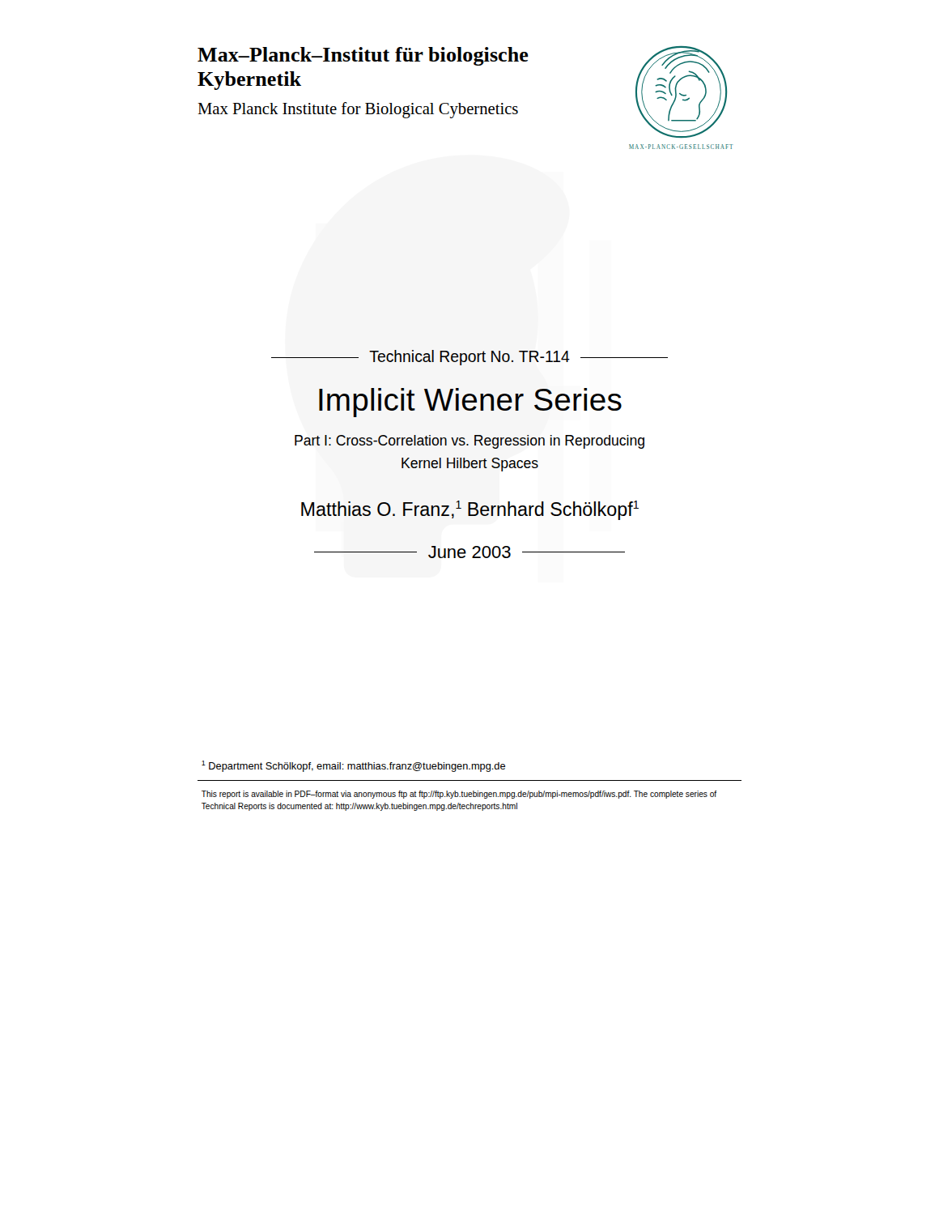Max–Planck–Institut für biologische Kybernetik
Max Planck Institute for Biological Cybernetics
MAX-PLANCK-GESELLSCHAFT
Technical Report No. TR-114
Implicit Wiener Series
Part I: Cross-Correlation vs. Regression in Reproducing
Kernel Hilbert Spaces
Matthias O. Franz,1 Bernhard Schölkopf1
June 2003
1 Department Schölkopf, email: matthias.franz@tuebingen.mpg.de
This report is available in PDF–format via anonymous ftp at ftp://ftp.kyb.tuebingen.mpg.de/pub/mpi-memos/pdf/iws.pdf. The complete series of Technical Reports is documented at: http://www.kyb.tuebingen.mpg.de/techreports.html